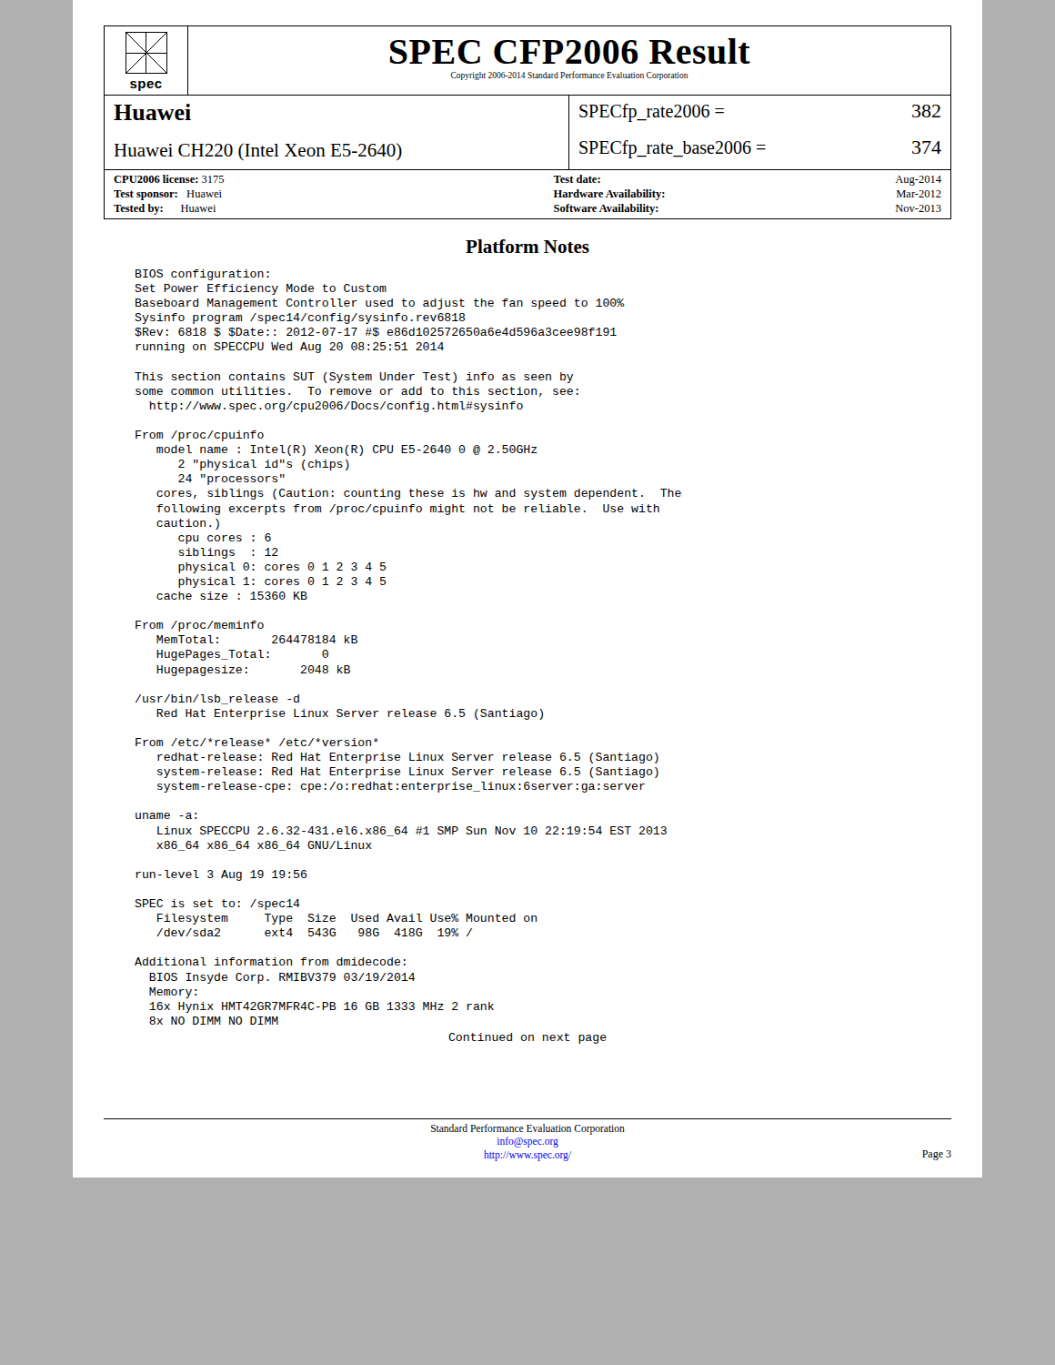spec
SPEC CFP2006 Result
Copyright 2006-2014 Standard Performance Evaluation Corporation
Huawei
Huawei CH220 (Intel Xeon E5-2640)
SPECfp_rate2006 = 382
SPECfp_rate_base2006 = 374
CPU2006 license: 3175
Test sponsor: Huawei
Tested by: Huawei
Test date: Aug-2014
Hardware Availability: Mar-2012
Software Availability: Nov-2013
Platform Notes
BIOS configuration:
Set Power Efficiency Mode to Custom
Baseboard Management Controller used to adjust the fan speed to 100%
Sysinfo program /spec14/config/sysinfo.rev6818
$Rev: 6818 $ $Date:: 2012-07-17 #$ e86d102572650a6e4d596a3cee98f191
running on SPECCPU Wed Aug 20 08:25:51 2014

This section contains SUT (System Under Test) info as seen by
some common utilities.  To remove or add to this section, see:
  http://www.spec.org/cpu2006/Docs/config.html#sysinfo

From /proc/cpuinfo
   model name : Intel(R) Xeon(R) CPU E5-2640 0 @ 2.50GHz
      2 "physical id"s (chips)
      24 "processors"
   cores, siblings (Caution: counting these is hw and system dependent.  The
   following excerpts from /proc/cpuinfo might not be reliable.  Use with
   caution.)
      cpu cores : 6
      siblings  : 12
      physical 0: cores 0 1 2 3 4 5
      physical 1: cores 0 1 2 3 4 5
   cache size : 15360 KB

From /proc/meminfo
   MemTotal:       264478184 kB
   HugePages_Total:       0
   Hugepagesize:       2048 kB

/usr/bin/lsb_release -d
   Red Hat Enterprise Linux Server release 6.5 (Santiago)

From /etc/*release* /etc/*version*
   redhat-release: Red Hat Enterprise Linux Server release 6.5 (Santiago)
   system-release: Red Hat Enterprise Linux Server release 6.5 (Santiago)
   system-release-cpe: cpe:/o:redhat:enterprise_linux:6server:ga:server

uname -a:
   Linux SPECCPU 2.6.32-431.el6.x86_64 #1 SMP Sun Nov 10 22:19:54 EST 2013
   x86_64 x86_64 x86_64 GNU/Linux

run-level 3 Aug 19 19:56

SPEC is set to: /spec14
   Filesystem     Type  Size  Used Avail Use% Mounted on
   /dev/sda2      ext4  543G   98G  418G  19% /

Additional information from dmidecode:
  BIOS Insyde Corp. RMIBV379 03/19/2014
  Memory:
  16x Hynix HMT42GR7MFR4C-PB 16 GB 1333 MHz 2 rank
  8x NO DIMM NO DIMM
Continued on next page
Standard Performance Evaluation Corporation
info@spec.org
http://www.spec.org/
Page 3